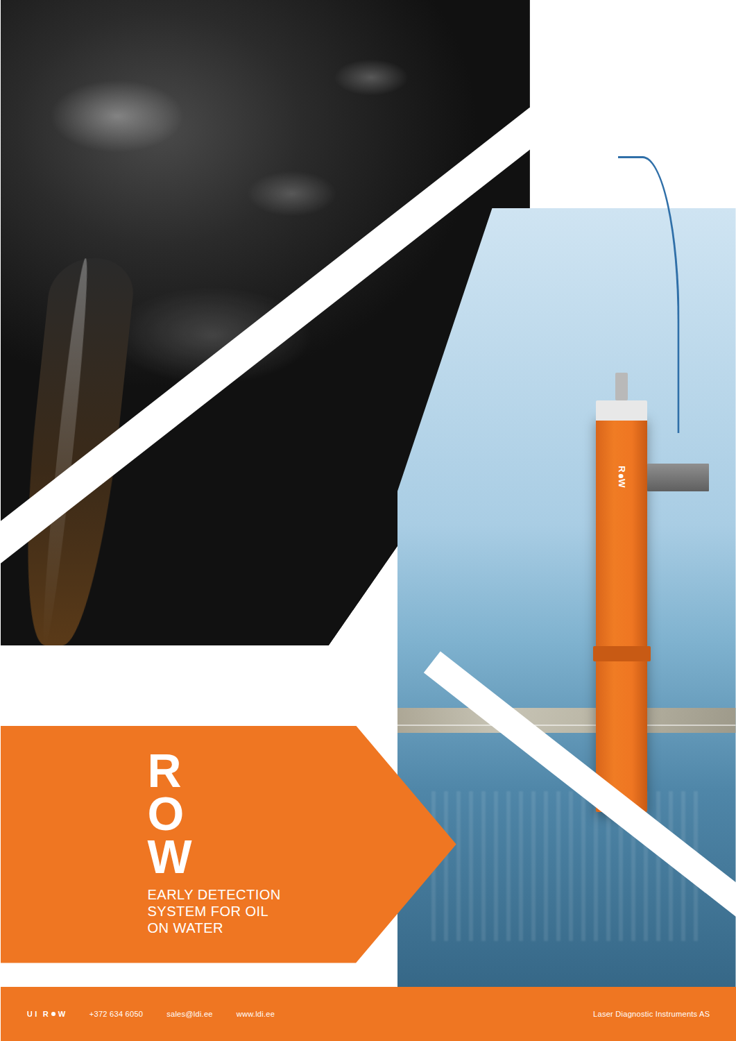R W
U I
LASER DIAGNOSTIC INSTRUMENTS
ROW
Early detection
system for oil
on water
UI R W +372 634 6050 sales@ldi.ee www.ldi.ee Laser Diagnostic Instruments AS